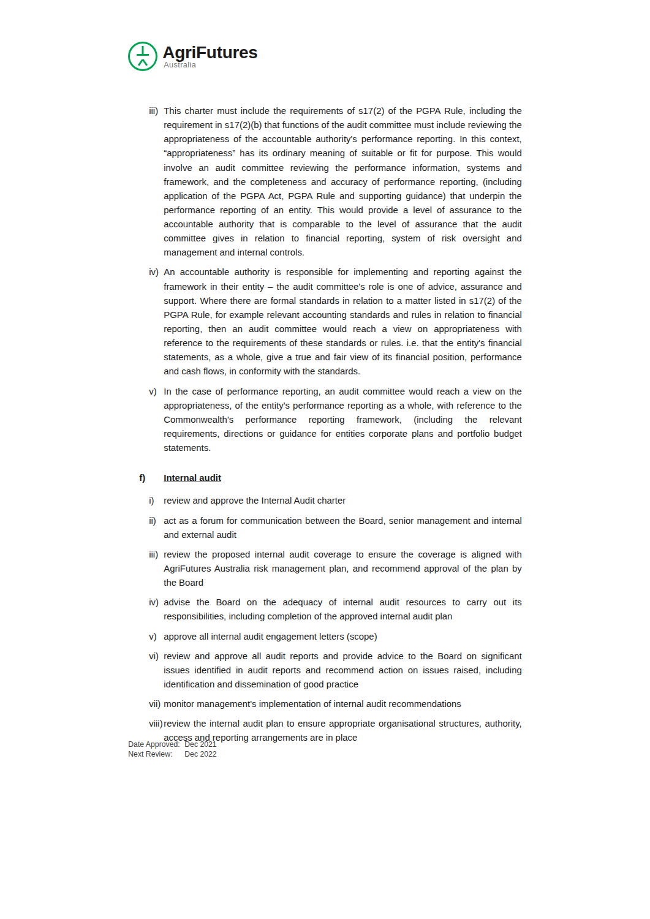AgriFutures
Australia
iii)
This charter must include the requirements of s17(2) of the PGPA Rule, including the requirement in s17(2)(b) that functions of the audit committee must include reviewing the appropriateness of the accountable authority's performance reporting. In this context, “appropriateness” has its ordinary meaning of suitable or fit for purpose. This would involve an audit committee reviewing the performance information, systems and framework, and the completeness and accuracy of performance reporting, (including application of the PGPA Act, PGPA Rule and supporting guidance) that underpin the performance reporting of an entity. This would provide a level of assurance to the accountable authority that is comparable to the level of assurance that the audit committee gives in relation to financial reporting, system of risk oversight and management and internal controls.
iv)
An accountable authority is responsible for implementing and reporting against the framework in their entity – the audit committee's role is one of advice, assurance and support. Where there are formal standards in relation to a matter listed in s17(2) of the PGPA Rule, for example relevant accounting standards and rules in relation to financial reporting, then an audit committee would reach a view on appropriateness with reference to the requirements of these standards or rules. i.e. that the entity's financial statements, as a whole, give a true and fair view of its financial position, performance and cash flows, in conformity with the standards.
v)
In the case of performance reporting, an audit committee would reach a view on the appropriateness, of the entity's performance reporting as a whole, with reference to the Commonwealth's performance reporting framework, (including the relevant requirements, directions or guidance for entities corporate plans and portfolio budget statements.
f)
Internal audit
i)
review and approve the Internal Audit charter
ii)
act as a forum for communication between the Board, senior management and internal and external audit
iii)
review the proposed internal audit coverage to ensure the coverage is aligned with AgriFutures Australia risk management plan, and recommend approval of the plan by the Board
iv)
advise the Board on the adequacy of internal audit resources to carry out its responsibilities, including completion of the approved internal audit plan
v)
approve all internal audit engagement letters (scope)
vi)
review and approve all audit reports and provide advice to the Board on significant issues identified in audit reports and recommend action on issues raised, including identification and dissemination of good practice
vii)
monitor management's implementation of internal audit recommendations
viii)
review the internal audit plan to ensure appropriate organisational structures, authority, access and reporting arrangements are in place
Date Approved: Dec 2021
Next Review: Dec 2022